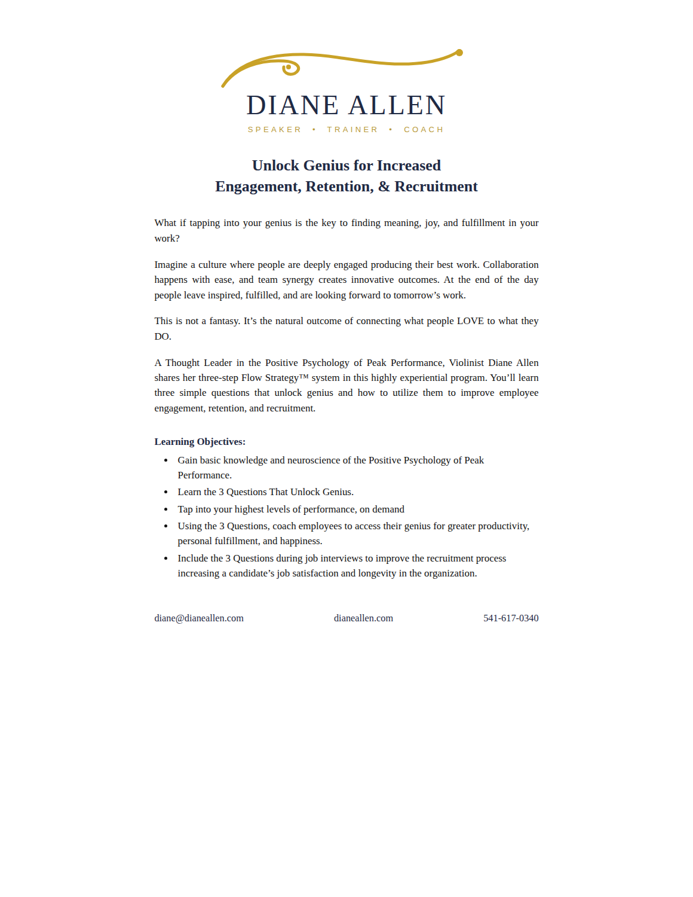DIANE ALLEN
Speaker • Trainer • Coach
Unlock Genius for Increased
Engagement, Retention, & Recruitment
What if tapping into your genius is the key to finding meaning, joy, and fulfillment in your work?
Imagine a culture where people are deeply engaged producing their best work. Collaboration happens with ease, and team synergy creates innovative outcomes. At the end of the day people leave inspired, fulfilled, and are looking forward to tomorrow’s work.
This is not a fantasy. It’s the natural outcome of connecting what people LOVE to what they DO.
A Thought Leader in the Positive Psychology of Peak Performance, Violinist Diane Allen shares her three-step Flow Strategy™ system in this highly experiential program. You’ll learn three simple questions that unlock genius and how to utilize them to improve employee engagement, retention, and recruitment.
Learning Objectives:
Gain basic knowledge and neuroscience of the Positive Psychology of Peak Performance.
Learn the 3 Questions That Unlock Genius.
Tap into your highest levels of performance, on demand
Using the 3 Questions, coach employees to access their genius for greater productivity, personal fulfillment, and happiness.
Include the 3 Questions during job interviews to improve the recruitment process increasing a candidate’s job satisfaction and longevity in the organization.
diane@dianeallen.com dianeallen.com 541-617-0340